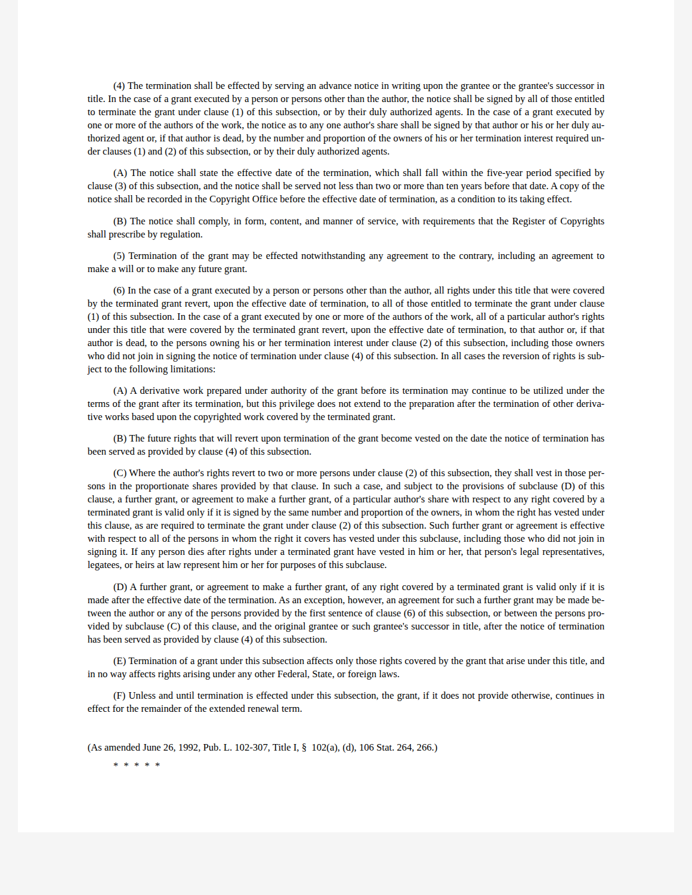(4) The termination shall be effected by serving an advance notice in writing upon the grantee or the grantee's successor in title. In the case of a grant executed by a person or persons other than the author, the notice shall be signed by all of those entitled to terminate the grant under clause (1) of this subsection, or by their duly authorized agents. In the case of a grant executed by one or more of the authors of the work, the notice as to any one author's share shall be signed by that author or his or her duly authorized agent or, if that author is dead, by the number and proportion of the owners of his or her termination interest required under clauses (1) and (2) of this subsection, or by their duly authorized agents.
(A) The notice shall state the effective date of the termination, which shall fall within the five-year period specified by clause (3) of this subsection, and the notice shall be served not less than two or more than ten years before that date. A copy of the notice shall be recorded in the Copyright Office before the effective date of termination, as a condition to its taking effect.
(B) The notice shall comply, in form, content, and manner of service, with requirements that the Register of Copyrights shall prescribe by regulation.
(5) Termination of the grant may be effected notwithstanding any agreement to the contrary, including an agreement to make a will or to make any future grant.
(6) In the case of a grant executed by a person or persons other than the author, all rights under this title that were covered by the terminated grant revert, upon the effective date of termination, to all of those entitled to terminate the grant under clause (1) of this subsection. In the case of a grant executed by one or more of the authors of the work, all of a particular author's rights under this title that were covered by the terminated grant revert, upon the effective date of termination, to that author or, if that author is dead, to the persons owning his or her termination interest under clause (2) of this subsection, including those owners who did not join in signing the notice of termination under clause (4) of this subsection. In all cases the reversion of rights is subject to the following limitations:
(A) A derivative work prepared under authority of the grant before its termination may continue to be utilized under the terms of the grant after its termination, but this privilege does not extend to the preparation after the termination of other derivative works based upon the copyrighted work covered by the terminated grant.
(B) The future rights that will revert upon termination of the grant become vested on the date the notice of termination has been served as provided by clause (4) of this subsection.
(C) Where the author's rights revert to two or more persons under clause (2) of this subsection, they shall vest in those persons in the proportionate shares provided by that clause. In such a case, and subject to the provisions of subclause (D) of this clause, a further grant, or agreement to make a further grant, of a particular author's share with respect to any right covered by a terminated grant is valid only if it is signed by the same number and proportion of the owners, in whom the right has vested under this clause, as are required to terminate the grant under clause (2) of this subsection. Such further grant or agreement is effective with respect to all of the persons in whom the right it covers has vested under this subclause, including those who did not join in signing it. If any person dies after rights under a terminated grant have vested in him or her, that person's legal representatives, legatees, or heirs at law represent him or her for purposes of this subclause.
(D) A further grant, or agreement to make a further grant, of any right covered by a terminated grant is valid only if it is made after the effective date of the termination. As an exception, however, an agreement for such a further grant may be made between the author or any of the persons provided by the first sentence of clause (6) of this subsection, or between the persons provided by subclause (C) of this clause, and the original grantee or such grantee's successor in title, after the notice of termination has been served as provided by clause (4) of this subsection.
(E) Termination of a grant under this subsection affects only those rights covered by the grant that arise under this title, and in no way affects rights arising under any other Federal, State, or foreign laws.
(F) Unless and until termination is effected under this subsection, the grant, if it does not provide otherwise, continues in effect for the remainder of the extended renewal term.
(As amended June 26, 1992, Pub. L. 102-307, Title I, § 102(a), (d), 106 Stat. 264, 266.)
*****